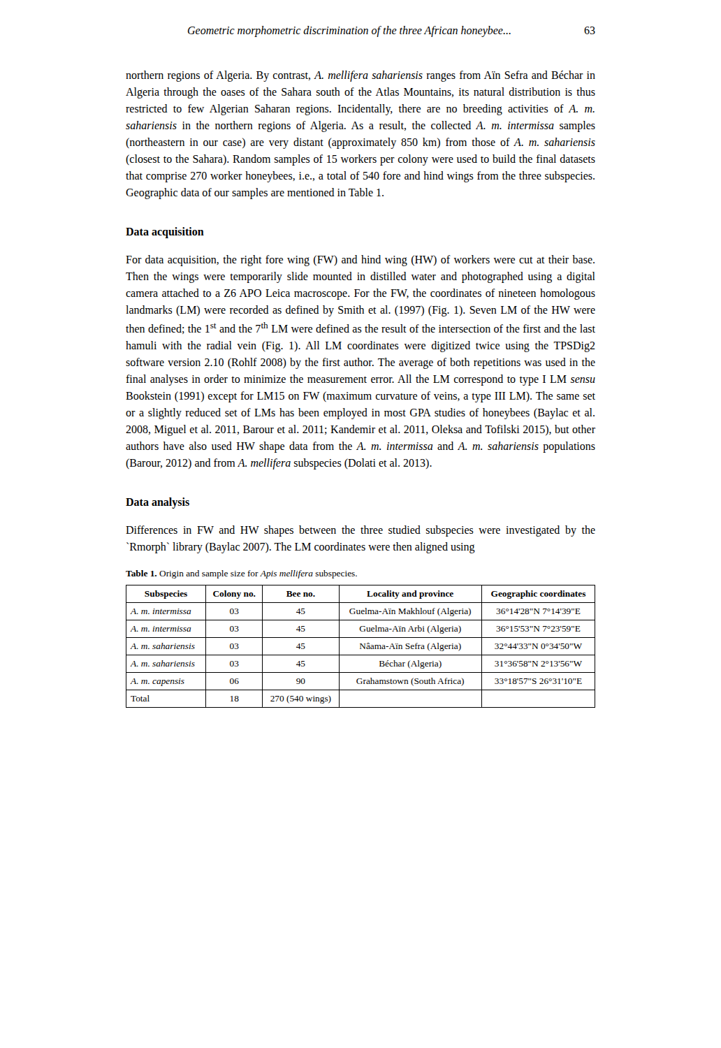Geometric morphometric discrimination of the three African honeybee... 63
northern regions of Algeria. By contrast, A. mellifera sahariensis ranges from Aïn Sefra and Béchar in Algeria through the oases of the Sahara south of the Atlas Mountains, its natural distribution is thus restricted to few Algerian Saharan regions. Incidentally, there are no breeding activities of A. m. sahariensis in the northern regions of Algeria. As a result, the collected A. m. intermissa samples (northeastern in our case) are very distant (approximately 850 km) from those of A. m. sahariensis (closest to the Sahara). Random samples of 15 workers per colony were used to build the final datasets that comprise 270 worker honeybees, i.e., a total of 540 fore and hind wings from the three subspecies. Geographic data of our samples are mentioned in Table 1.
Data acquisition
For data acquisition, the right fore wing (FW) and hind wing (HW) of workers were cut at their base. Then the wings were temporarily slide mounted in distilled water and photographed using a digital camera attached to a Z6 APO Leica macroscope. For the FW, the coordinates of nineteen homologous landmarks (LM) were recorded as defined by Smith et al. (1997) (Fig. 1). Seven LM of the HW were then defined; the 1st and the 7th LM were defined as the result of the intersection of the first and the last hamuli with the radial vein (Fig. 1). All LM coordinates were digitized twice using the TPSDig2 software version 2.10 (Rohlf 2008) by the first author. The average of both repetitions was used in the final analyses in order to minimize the measurement error. All the LM correspond to type I LM sensu Bookstein (1991) except for LM15 on FW (maximum curvature of veins, a type III LM). The same set or a slightly reduced set of LMs has been employed in most GPA studies of honeybees (Baylac et al. 2008, Miguel et al. 2011, Barour et al. 2011; Kandemir et al. 2011, Oleksa and Tofilski 2015), but other authors have also used HW shape data from the A. m. intermissa and A. m. sahariensis populations (Barour, 2012) and from A. mellifera subspecies (Dolati et al. 2013).
Data analysis
Differences in FW and HW shapes between the three studied subspecies were investigated by the `Rmorph` library (Baylac 2007). The LM coordinates were then aligned using
Table 1. Origin and sample size for Apis mellifera subspecies.
| Subspecies | Colony no. | Bee no. | Locality and province | Geographic coordinates |
| --- | --- | --- | --- | --- |
| A. m. intermissa | 03 | 45 | Guelma-Aïn Makhlouf (Algeria) | 36°14'28"N 7°14'39"E |
| A. m. intermissa | 03 | 45 | Guelma-Aïn Arbi (Algeria) | 36°15'53"N 7°23'59"E |
| A. m. sahariensis | 03 | 45 | Nâama-Aïn Sefra (Algeria) | 32°44'33"N 0°34'50"W |
| A. m. sahariensis | 03 | 45 | Béchar (Algeria) | 31°36'58"N 2°13'56"W |
| A. m. capensis | 06 | 90 | Grahamstown (South Africa) | 33°18'57"S 26°31'10"E |
| Total | 18 | 270 (540 wings) | | |